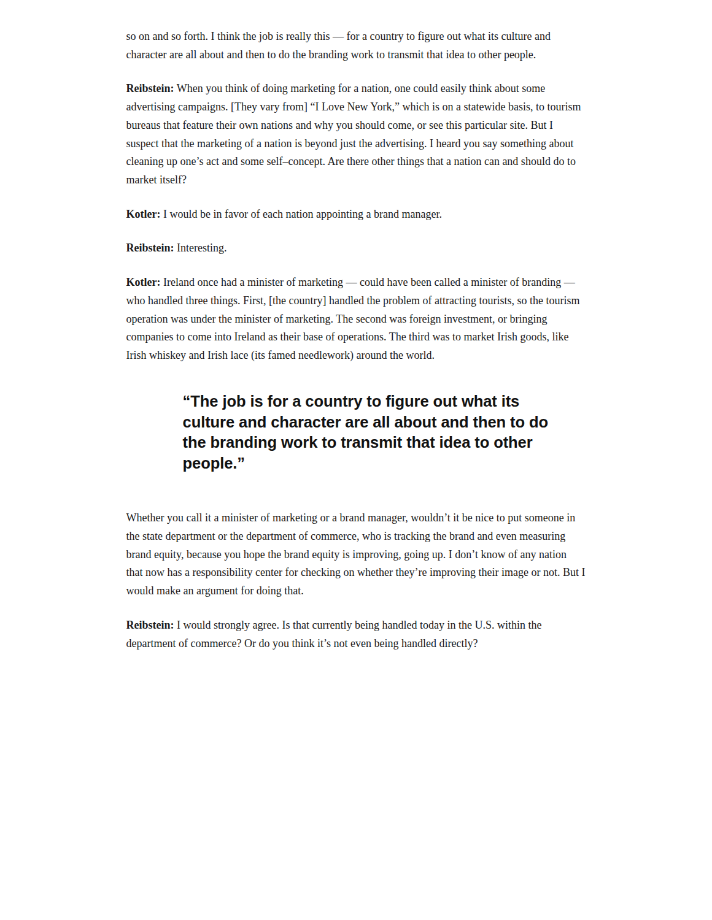so on and so forth. I think the job is really this — for a country to figure out what its culture and character are all about and then to do the branding work to transmit that idea to other people.
Reibstein: When you think of doing marketing for a nation, one could easily think about some advertising campaigns. [They vary from] “I Love New York,” which is on a statewide basis, to tourism bureaus that feature their own nations and why you should come, or see this particular site. But I suspect that the marketing of a nation is beyond just the advertising. I heard you say something about cleaning up one’s act and some self–concept. Are there other things that a nation can and should do to market itself?
Kotler: I would be in favor of each nation appointing a brand manager.
Reibstein: Interesting.
Kotler: Ireland once had a minister of marketing — could have been called a minister of branding — who handled three things. First, [the country] handled the problem of attracting tourists, so the tourism operation was under the minister of marketing. The second was foreign investment, or bringing companies to come into Ireland as their base of operations. The third was to market Irish goods, like Irish whiskey and Irish lace (its famed needlework) around the world.
“The job is for a country to figure out what its culture and character are all about and then to do the branding work to transmit that idea to other people.”
Whether you call it a minister of marketing or a brand manager, wouldn’t it be nice to put someone in the state department or the department of commerce, who is tracking the brand and even measuring brand equity, because you hope the brand equity is improving, going up. I don’t know of any nation that now has a responsibility center for checking on whether they’re improving their image or not. But I would make an argument for doing that.
Reibstein: I would strongly agree. Is that currently being handled today in the U.S. within the department of commerce? Or do you think it’s not even being handled directly?